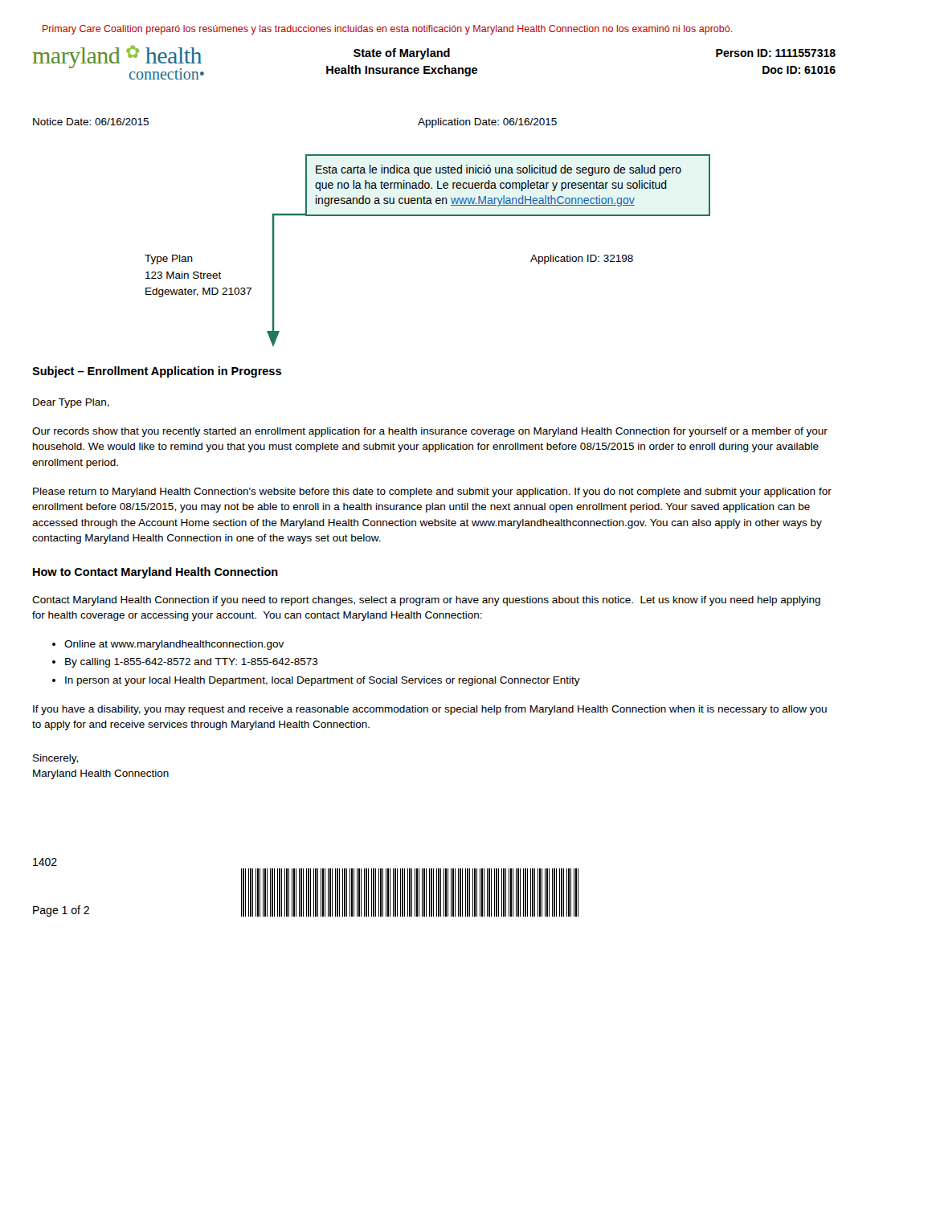Primary Care Coalition preparó los resúmenes y las traducciones incluidas en esta notificación y Maryland Health Connection no los examinó ni los aprobó.
maryland ✿ health
connection•
State of Maryland
Health Insurance Exchange
Person ID: 1111557318
Doc ID: 61016
Notice Date: 06/16/2015 Application Date: 06/16/2015
Esta carta le indica que usted inició una solicitud de seguro de salud pero que no la ha terminado. Le recuerda completar y presentar su solicitud ingresando a su cuenta en www.MarylandHealthConnection.gov
Type Plan
123 Main Street
Edgewater, MD 21037
Application ID: 32198
Subject – Enrollment Application in Progress
Dear Type Plan,
Our records show that you recently started an enrollment application for a health insurance coverage on Maryland Health Connection for yourself or a member of your household. We would like to remind you that you must complete and submit your application for enrollment before 08/15/2015 in order to enroll during your available enrollment period.
Please return to Maryland Health Connection's website before this date to complete and submit your application. If you do not complete and submit your application for enrollment before 08/15/2015, you may not be able to enroll in a health insurance plan until the next annual open enrollment period. Your saved application can be accessed through the Account Home section of the Maryland Health Connection website at www.marylandhealthconnection.gov. You can also apply in other ways by contacting Maryland Health Connection in one of the ways set out below.
How to Contact Maryland Health Connection
Contact Maryland Health Connection if you need to report changes, select a program or have any questions about this notice. Let us know if you need help applying for health coverage or accessing your account. You can contact Maryland Health Connection:
Online at www.marylandhealthconnection.gov
By calling 1-855-642-8572 and TTY: 1-855-642-8573
In person at your local Health Department, local Department of Social Services or regional Connector Entity
If you have a disability, you may request and receive a reasonable accommodation or special help from Maryland Health Connection when it is necessary to allow you to apply for and receive services through Maryland Health Connection.
Sincerely,
Maryland Health Connection
1402
Page 1 of 2